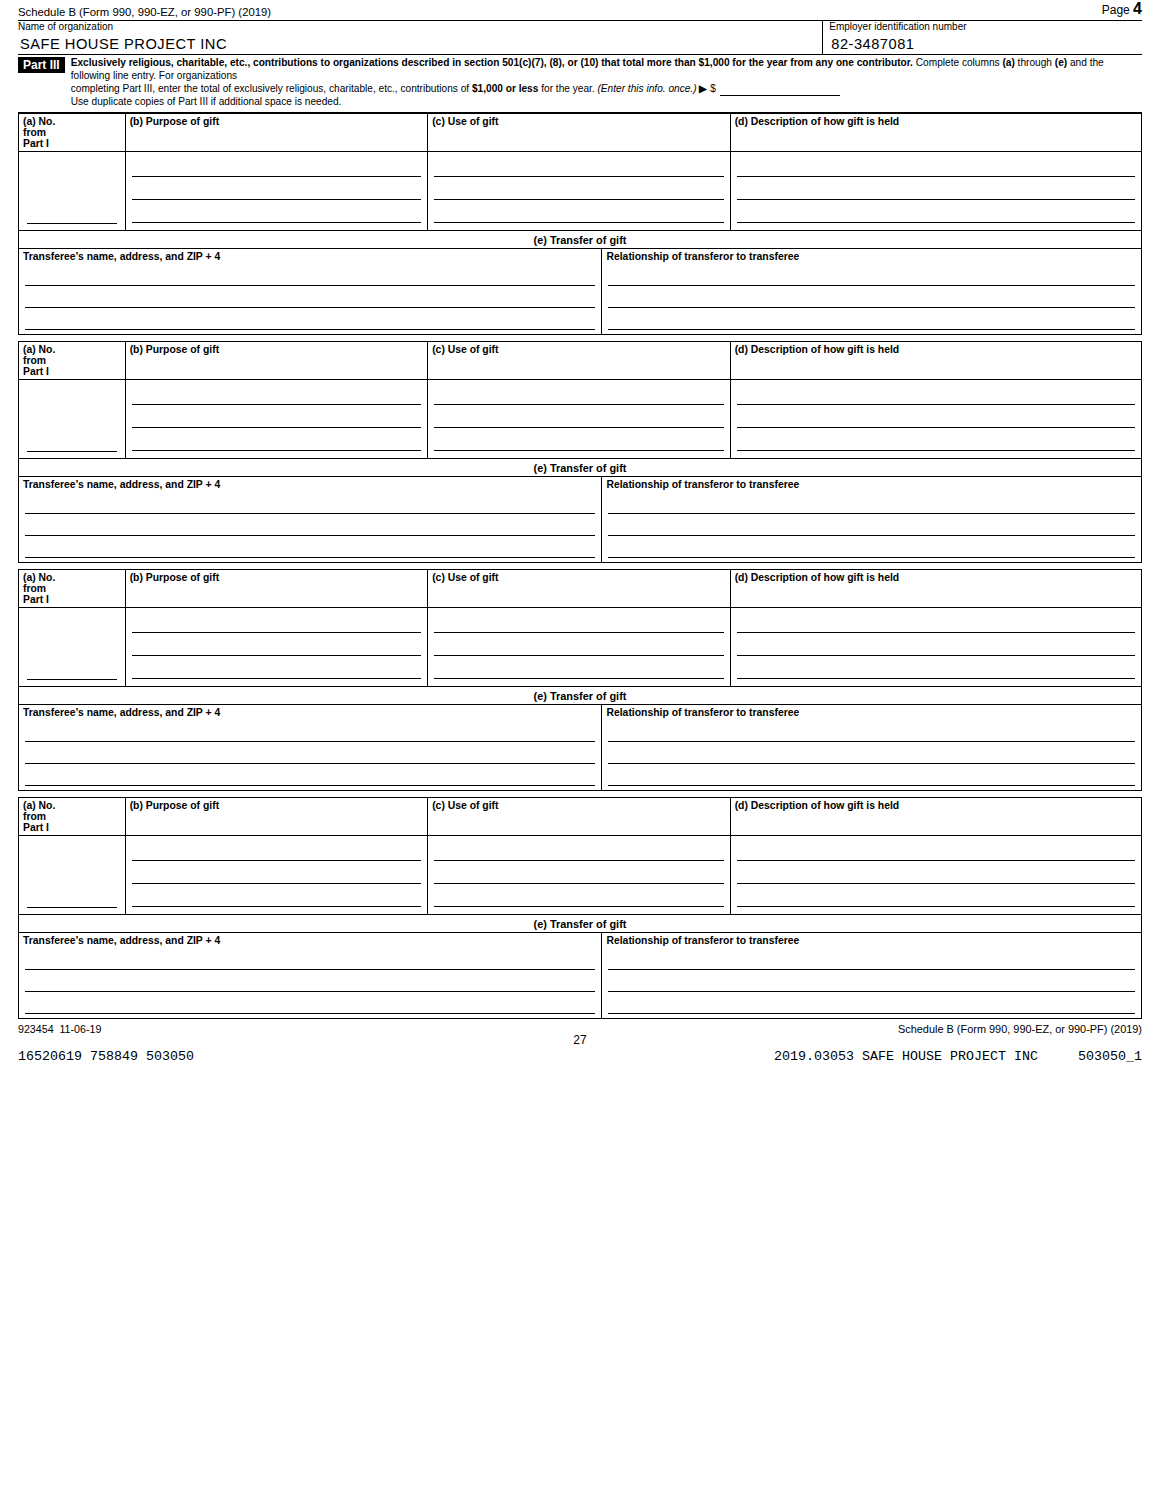Schedule B (Form 990, 990-EZ, or 990-PF) (2019)
Page 4
Name of organization
SAFE HOUSE PROJECT INC
Employer identification number
82-3487081
Part III
Exclusively religious, charitable, etc., contributions to organizations described in section 501(c)(7), (8), or (10) that total more than $1,000 for the year from any one contributor. Complete columns (a) through (e) and the following line entry. For organizations
completing Part III, enter the total of exclusively religious, charitable, etc., contributions of $1,000 or less for the year. (Enter this info. once.) ▶ $
Use duplicate copies of Part III if additional space is needed.
| (a) No. from Part I | (b) Purpose of gift | (c) Use of gift | (d) Description of how gift is held |
(e) Transfer of gift
Transferee’s name, address, and ZIP + 4
Relationship of transferor to transferee
| (a) No. from Part I | (b) Purpose of gift | (c) Use of gift | (d) Description of how gift is held |
(e) Transfer of gift
Transferee’s name, address, and ZIP + 4
Relationship of transferor to transferee
| (a) No. from Part I | (b) Purpose of gift | (c) Use of gift | (d) Description of how gift is held |
(e) Transfer of gift
Transferee’s name, address, and ZIP + 4
Relationship of transferor to transferee
| (a) No. from Part I | (b) Purpose of gift | (c) Use of gift | (d) Description of how gift is held |
(e) Transfer of gift
Transferee’s name, address, and ZIP + 4
Relationship of transferor to transferee
923454 11-06-19
Schedule B (Form 990, 990-EZ, or 990-PF) (2019)
27
16520619 758849 503050
2019.03053 SAFE HOUSE PROJECT INC 503050_1